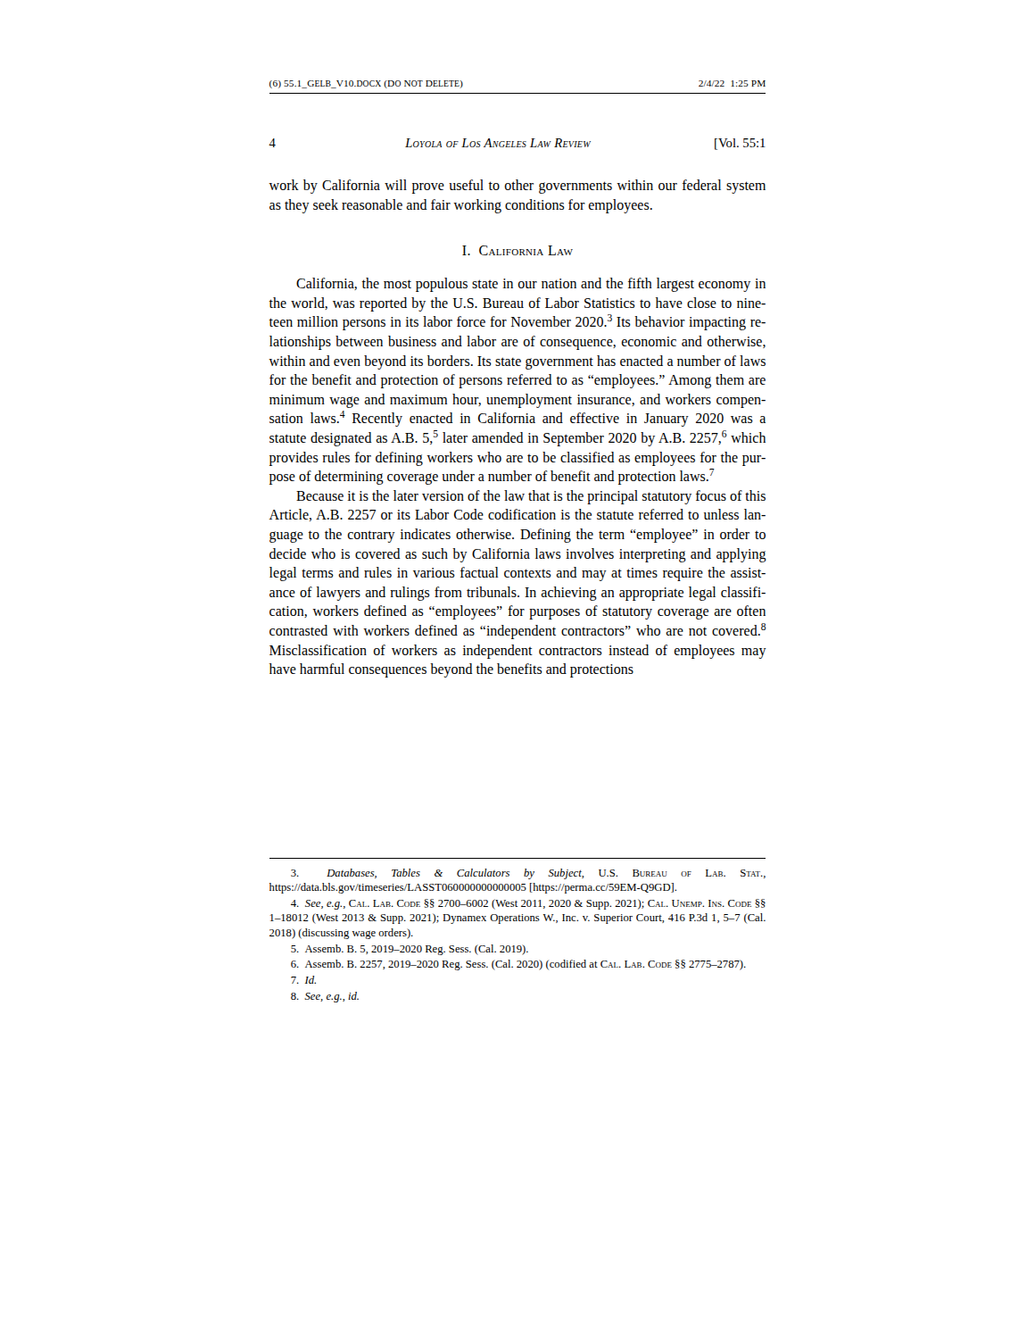(6) 55.1_GELB_V10.DOCX (DO NOT DELETE) 2/4/22 1:25 PM
4 Loyola of Los Angeles Law Review [Vol. 55:1
work by California will prove useful to other governments within our federal system as they seek reasonable and fair working conditions for employees.
I. California Law
California, the most populous state in our nation and the fifth largest economy in the world, was reported by the U.S. Bureau of Labor Statistics to have close to nineteen million persons in its labor force for November 2020.3 Its behavior impacting relationships between business and labor are of consequence, economic and otherwise, within and even beyond its borders. Its state government has enacted a number of laws for the benefit and protection of persons referred to as “employees.” Among them are minimum wage and maximum hour, unemployment insurance, and workers compensation laws.4 Recently enacted in California and effective in January 2020 was a statute designated as A.B. 5,5 later amended in September 2020 by A.B. 2257,6 which provides rules for defining workers who are to be classified as employees for the purpose of determining coverage under a number of benefit and protection laws.7
Because it is the later version of the law that is the principal statutory focus of this Article, A.B. 2257 or its Labor Code codification is the statute referred to unless language to the contrary indicates otherwise. Defining the term “employee” in order to decide who is covered as such by California laws involves interpreting and applying legal terms and rules in various factual contexts and may at times require the assistance of lawyers and rulings from tribunals. In achieving an appropriate legal classification, workers defined as “employees” for purposes of statutory coverage are often contrasted with workers defined as “independent contractors” who are not covered.8 Misclassification of workers as independent contractors instead of employees may have harmful consequences beyond the benefits and protections
3. Databases, Tables & Calculators by Subject, U.S. Bureau of Lab. Stat., https://data.bls.gov/timeseries/LASST060000000000005 [https://perma.cc/59EM-Q9GD].
4. See, e.g., Cal. Lab. Code §§ 2700–6002 (West 2011, 2020 & Supp. 2021); Cal. Unemp. Ins. Code §§ 1–18012 (West 2013 & Supp. 2021); Dynamex Operations W., Inc. v. Superior Court, 416 P.3d 1, 5–7 (Cal. 2018) (discussing wage orders).
5. Assemb. B. 5, 2019–2020 Reg. Sess. (Cal. 2019).
6. Assemb. B. 2257, 2019–2020 Reg. Sess. (Cal. 2020) (codified at Cal. Lab. Code §§ 2775–2787).
7. Id.
8. See, e.g., id.